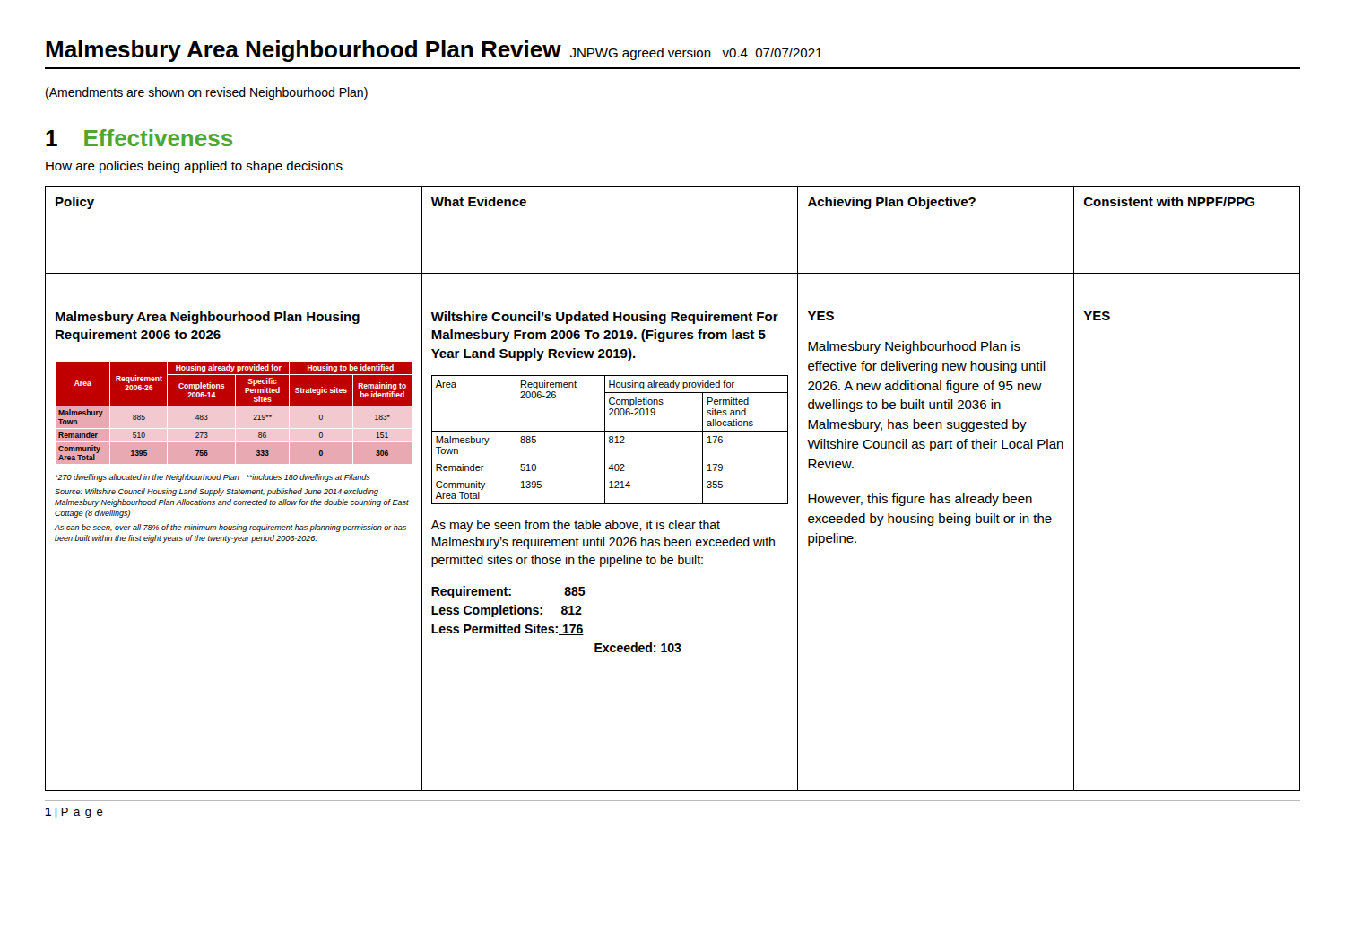Malmesbury Area Neighbourhood Plan Review
JNPWG agreed version v0.4 07/07/2021
(Amendments are shown on revised Neighbourhood Plan)
1 Effectiveness
How are policies being applied to shape decisions
| Policy | What Evidence | Achieving Plan Objective? | Consistent with NPPF/PPG |
| --- | --- | --- | --- |
| Malmesbury Area Neighbourhood Plan Housing Requirement 2006 to 2026 / Area / Requirement 2006-26 / Housing already provided for / Housing to be identified / / --- / --- / --- / --- / / Completions 2006-14 / Specific Permitted Sites / Strategic sites / Remaining to be identified / / Malmesbury Town / 885 / 483 / 219** / 0 / 183* / / Remainder / 510 / 273 / 86 / 0 / 151 / / Community Area Total / 1395 / 756 / 333 / 0 / 306 / *270 dwellings allocated in the Neighbourhood Plan **includes 180 dwellings at Filands Source: Wiltshire Council Housing Land Supply Statement, published June 2014 excluding Malmesbury Neighbourhood Plan Allocations and corrected to allow for the double counting of East Cottage (8 dwellings) As can be seen, over all 78% of the minimum housing requirement has planning permission or has been built within the first eight years of the twenty-year period 2006-2026. | Wiltshire Council’s Updated Housing Requirement For Malmesbury From 2006 To 2019. (Figures from last 5 Year Land Supply Review 2019). / Area / Requirement 2006-26 / Housing already provided for / / --- / --- / --- / / Completions 2006-2019 / Permitted sites and allocations / / Malmesbury Town / 885 / 812 / 176 / / Remainder / 510 / 402 / 179 / / Community Area Total / 1395 / 1214 / 355 / As may be seen from the table above, it is clear that Malmesbury’s requirement until 2026 has been exceeded with permitted sites or those in the pipeline to be built: Requirement: 885 Less Completions: 812 Less Permitted Sites: 176 Exceeded: 103 | YES Malmesbury Neighbourhood Plan is effective for delivering new housing until 2026. A new additional figure of 95 new dwellings to be built until 2036 in Malmesbury, has been suggested by Wiltshire Council as part of their Local Plan Review. However, this figure has already been exceeded by housing being built or in the pipeline. | YES |
1 | P a g e